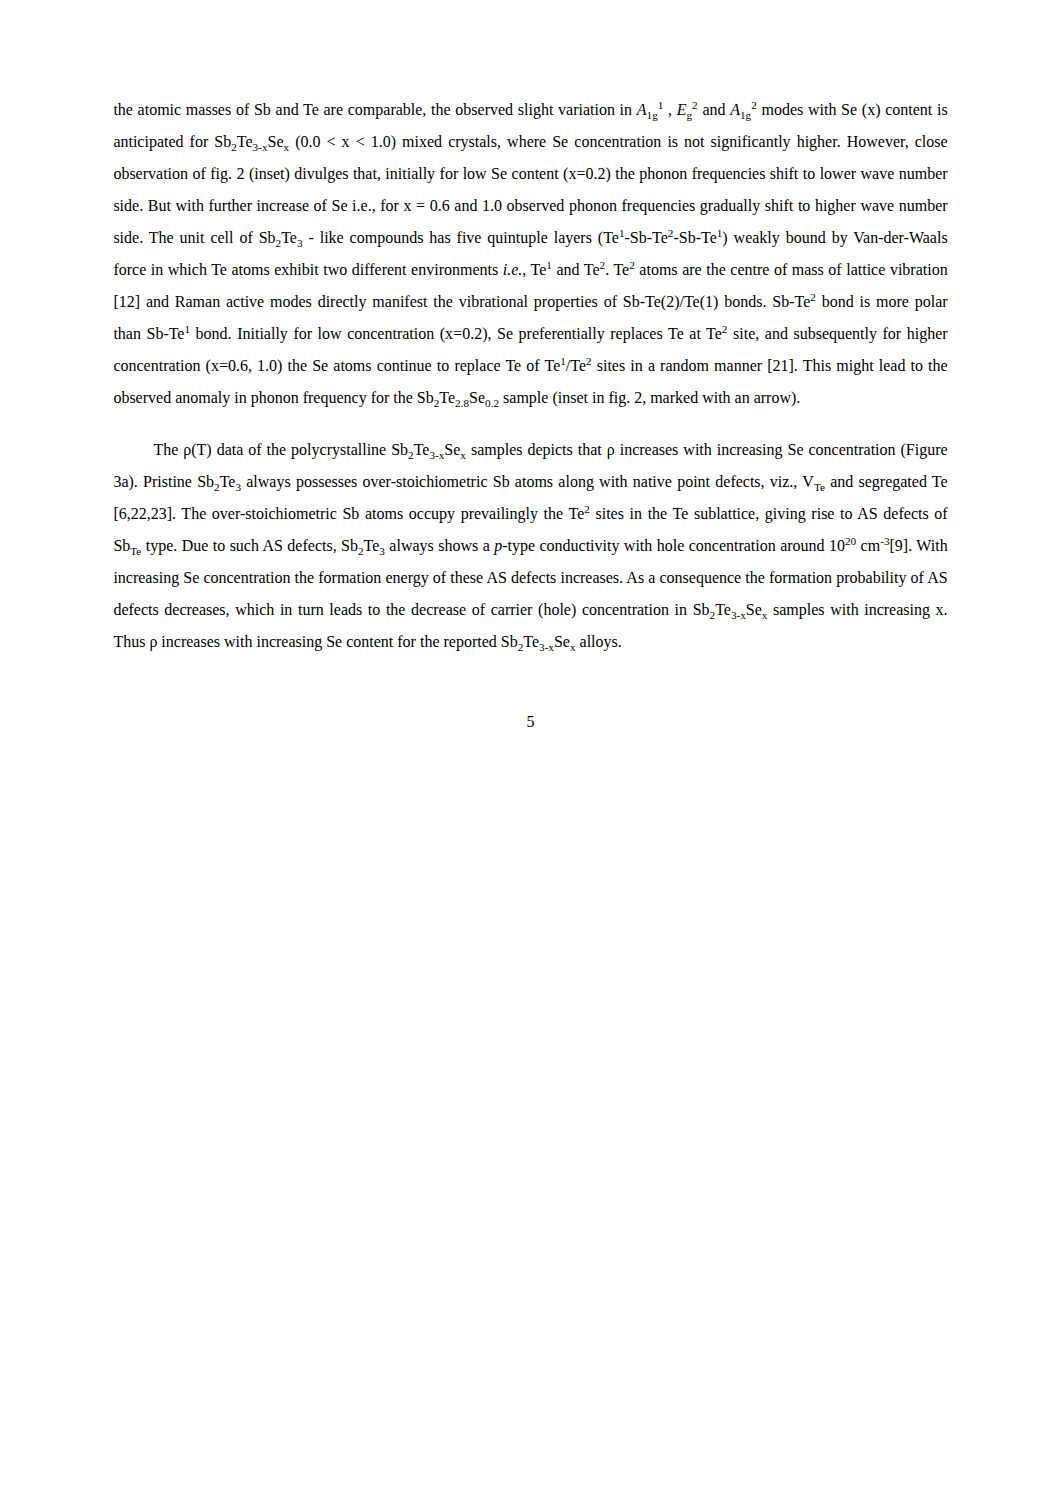the atomic masses of Sb and Te are comparable, the observed slight variation in A1g1 , Eg2 and A1g2 modes with Se (x) content is anticipated for Sb2Te3-xSex (0.0 < x < 1.0) mixed crystals, where Se concentration is not significantly higher. However, close observation of fig. 2 (inset) divulges that, initially for low Se content (x=0.2) the phonon frequencies shift to lower wave number side. But with further increase of Se i.e., for x = 0.6 and 1.0 observed phonon frequencies gradually shift to higher wave number side. The unit cell of Sb2Te3 - like compounds has five quintuple layers (Te1-Sb-Te2-Sb-Te1) weakly bound by Van-der-Waals force in which Te atoms exhibit two different environments i.e., Te1 and Te2. Te2 atoms are the centre of mass of lattice vibration [12] and Raman active modes directly manifest the vibrational properties of Sb-Te(2)/Te(1) bonds. Sb-Te2 bond is more polar than Sb-Te1 bond. Initially for low concentration (x=0.2), Se preferentially replaces Te at Te2 site, and subsequently for higher concentration (x=0.6, 1.0) the Se atoms continue to replace Te of Te1/Te2 sites in a random manner [21]. This might lead to the observed anomaly in phonon frequency for the Sb2Te2.8Se0.2 sample (inset in fig. 2, marked with an arrow).
The ρ(T) data of the polycrystalline Sb2Te3-xSex samples depicts that ρ increases with increasing Se concentration (Figure 3a). Pristine Sb2Te3 always possesses over-stoichiometric Sb atoms along with native point defects, viz., VTe and segregated Te [6,22,23]. The over-stoichiometric Sb atoms occupy prevailingly the Te2 sites in the Te sublattice, giving rise to AS defects of SbTe type. Due to such AS defects, Sb2Te3 always shows a p-type conductivity with hole concentration around 1020 cm-3[9]. With increasing Se concentration the formation energy of these AS defects increases. As a consequence the formation probability of AS defects decreases, which in turn leads to the decrease of carrier (hole) concentration in Sb2Te3-xSex samples with increasing x. Thus ρ increases with increasing Se content for the reported Sb2Te3-xSex alloys.
5